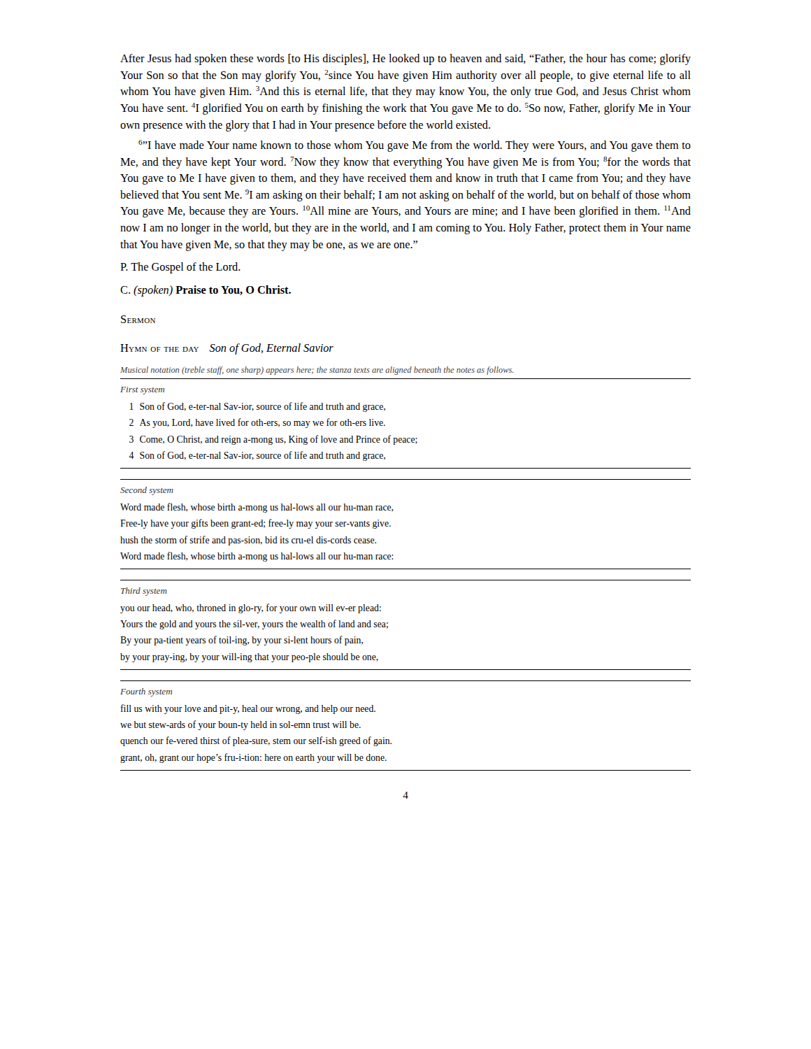After Jesus had spoken these words [to His disciples], He looked up to heaven and said, “Father, the hour has come; glorify Your Son so that the Son may glorify You, 2since You have given Him authority over all people, to give eternal life to all whom You have given Him. 3And this is eternal life, that they may know You, the only true God, and Jesus Christ whom You have sent. 4I glorified You on earth by finishing the work that You gave Me to do. 5So now, Father, glorify Me in Your own presence with the glory that I had in Your presence before the world existed.
6”I have made Your name known to those whom You gave Me from the world. They were Yours, and You gave them to Me, and they have kept Your word. 7Now they know that everything You have given Me is from You; 8for the words that You gave to Me I have given to them, and they have received them and know in truth that I came from You; and they have believed that You sent Me. 9I am asking on their behalf; I am not asking on behalf of the world, but on behalf of those whom You gave Me, because they are Yours. 10All mine are Yours, and Yours are mine; and I have been glorified in them. 11And now I am no longer in the world, but they are in the world, and I am coming to You. Holy Father, protect them in Your name that You have given Me, so that they may be one, as we are one.”
P. The Gospel of the Lord.
C. (spoken) Praise to You, O Christ.
Sermon
Hymn of the day Son of God, Eternal Savior
Musical notation (treble staff, one sharp) appears here; the stanza texts are aligned beneath the notes as follows.
First system
| 1 | Son of God, e‑ter‑nal Sav‑ior, source of life and truth and grace, |
| 2 | As you, Lord, have lived for oth‑ers, so may we for oth‑ers live. |
| 3 | Come, O Christ, and reign a‑mong us, King of love and Prince of peace; |
| 4 | Son of God, e‑ter‑nal Sav‑ior, source of life and truth and grace, |
Second system
| Word made flesh, whose birth a‑mong us hal‑lows all our hu‑man race, |
| Free‑ly have your gifts been grant‑ed; free‑ly may your ser‑vants give. |
| hush the storm of strife and pas‑sion, bid its cru‑el dis‑cords cease. |
| Word made flesh, whose birth a‑mong us hal‑lows all our hu‑man race: |
Third system
| you our head, who, throned in glo‑ry, for your own will ev‑er plead: |
| Yours the gold and yours the sil‑ver, yours the wealth of land and sea; |
| By your pa‑tient years of toil‑ing, by your si‑lent hours of pain, |
| by your pray‑ing, by your will‑ing that your peo‑ple should be one, |
Fourth system
| fill us with your love and pit‑y, heal our wrong, and help our need. |
| we but stew‑ards of your boun‑ty held in sol‑emn trust will be. |
| quench our fe‑vered thirst of plea‑sure, stem our self‑ish greed of gain. |
| grant, oh, grant our hope’s fru‑i‑tion: here on earth your will be done. |
4